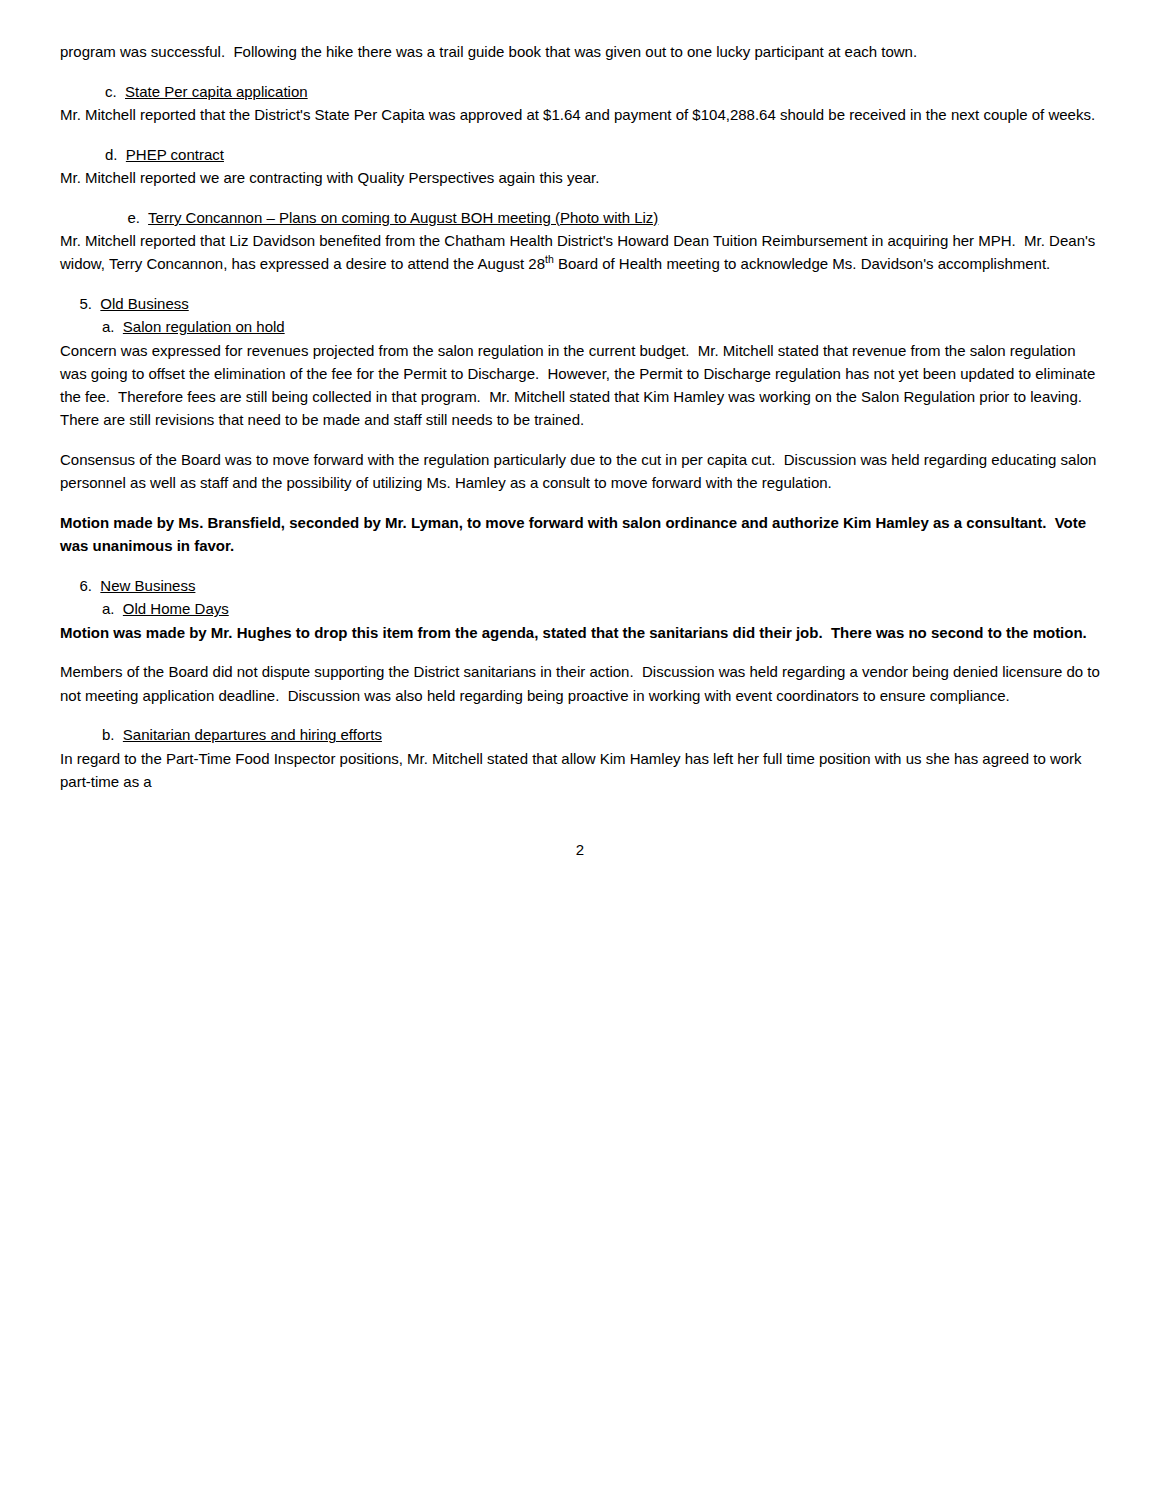program was successful. Following the hike there was a trail guide book that was given out to one lucky participant at each town.
c. State Per capita application
Mr. Mitchell reported that the District's State Per Capita was approved at $1.64 and payment of $104,288.64 should be received in the next couple of weeks.
d. PHEP contract
Mr. Mitchell reported we are contracting with Quality Perspectives again this year.
e. Terry Concannon – Plans on coming to August BOH meeting (Photo with Liz)
Mr. Mitchell reported that Liz Davidson benefited from the Chatham Health District's Howard Dean Tuition Reimbursement in acquiring her MPH. Mr. Dean's widow, Terry Concannon, has expressed a desire to attend the August 28th Board of Health meeting to acknowledge Ms. Davidson's accomplishment.
5. Old Business
a. Salon regulation on hold
Concern was expressed for revenues projected from the salon regulation in the current budget. Mr. Mitchell stated that revenue from the salon regulation was going to offset the elimination of the fee for the Permit to Discharge. However, the Permit to Discharge regulation has not yet been updated to eliminate the fee. Therefore fees are still being collected in that program. Mr. Mitchell stated that Kim Hamley was working on the Salon Regulation prior to leaving. There are still revisions that need to be made and staff still needs to be trained.
Consensus of the Board was to move forward with the regulation particularly due to the cut in per capita cut. Discussion was held regarding educating salon personnel as well as staff and the possibility of utilizing Ms. Hamley as a consult to move forward with the regulation.
Motion made by Ms. Bransfield, seconded by Mr. Lyman, to move forward with salon ordinance and authorize Kim Hamley as a consultant. Vote was unanimous in favor.
6. New Business
a. Old Home Days
Motion was made by Mr. Hughes to drop this item from the agenda, stated that the sanitarians did their job. There was no second to the motion.
Members of the Board did not dispute supporting the District sanitarians in their action. Discussion was held regarding a vendor being denied licensure do to not meeting application deadline. Discussion was also held regarding being proactive in working with event coordinators to ensure compliance.
b. Sanitarian departures and hiring efforts
In regard to the Part-Time Food Inspector positions, Mr. Mitchell stated that allow Kim Hamley has left her full time position with us she has agreed to work part-time as a
2